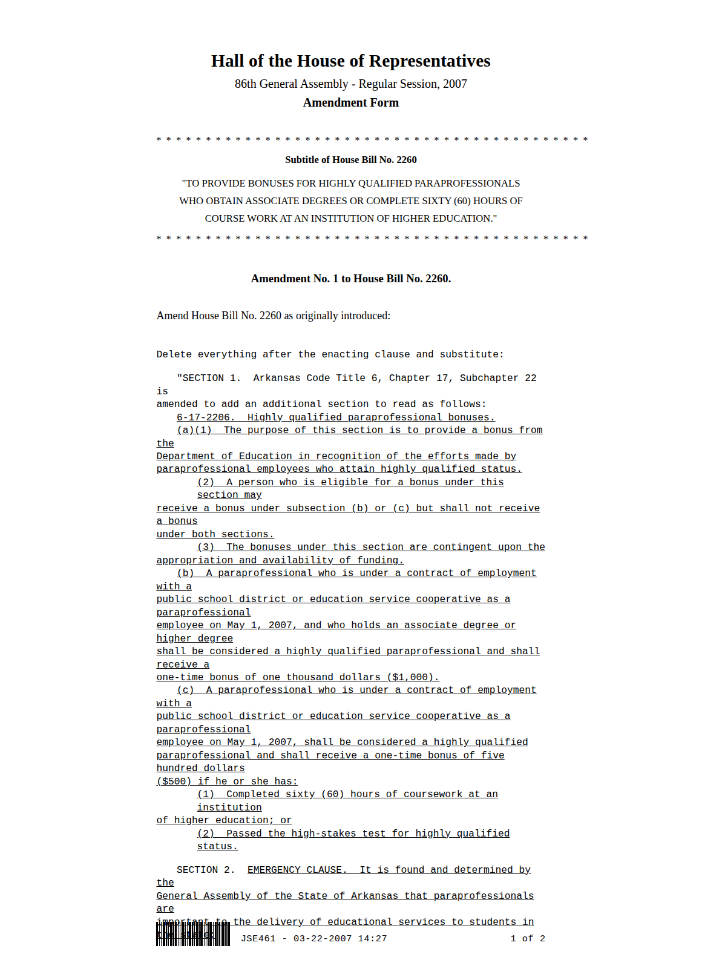Hall of the House of Representatives
86th General Assembly - Regular Session, 2007
Amendment Form
* * * * * * * * * * * * * * * * * * * * * * * * * * * * * * * * * * * * * * * * * * * *
Subtitle of House Bill No. 2260
"TO PROVIDE BONUSES FOR HIGHLY QUALIFIED PARAPROFESSIONALS WHO OBTAIN ASSOCIATE DEGREES OR COMPLETE SIXTY (60) HOURS OF COURSE WORK AT AN INSTITUTION OF HIGHER EDUCATION."
* * * * * * * * * * * * * * * * * * * * * * * * * * * * * * * * * * * * * * * * * * * *
Amendment No. 1 to House Bill No. 2260.
Amend House Bill No. 2260 as originally introduced:
Delete everything after the enacting clause and substitute:
"SECTION 1. Arkansas Code Title 6, Chapter 17, Subchapter 22 is
amended to add an additional section to read as follows:
6-17-2206. Highly qualified paraprofessional bonuses.
(a)(1) The purpose of this section is to provide a bonus from the
Department of Education in recognition of the efforts made by
paraprofessional employees who attain highly qualified status.
(2) A person who is eligible for a bonus under this section may
receive a bonus under subsection (b) or (c) but shall not receive a bonus
under both sections.
(3) The bonuses under this section are contingent upon the
appropriation and availability of funding.
(b) A paraprofessional who is under a contract of employment with a
public school district or education service cooperative as a paraprofessional
employee on May 1, 2007, and who holds an associate degree or higher degree
shall be considered a highly qualified paraprofessional and shall receive a
one-time bonus of one thousand dollars ($1,000).
(c) A paraprofessional who is under a contract of employment with a
public school district or education service cooperative as a paraprofessional
employee on May 1, 2007, shall be considered a highly qualified
paraprofessional and shall receive a one-time bonus of five hundred dollars
($500) if he or she has:
(1) Completed sixty (60) hours of coursework at an institution
of higher education; or
(2) Passed the high-stakes test for highly qualified status.
SECTION 2. EMERGENCY CLAUSE. It is found and determined by the
General Assembly of the State of Arkansas that paraprofessionals are
important to the delivery of educational services to students in the state;
JSE461 - 03-22-2007 14:27
1 of 2